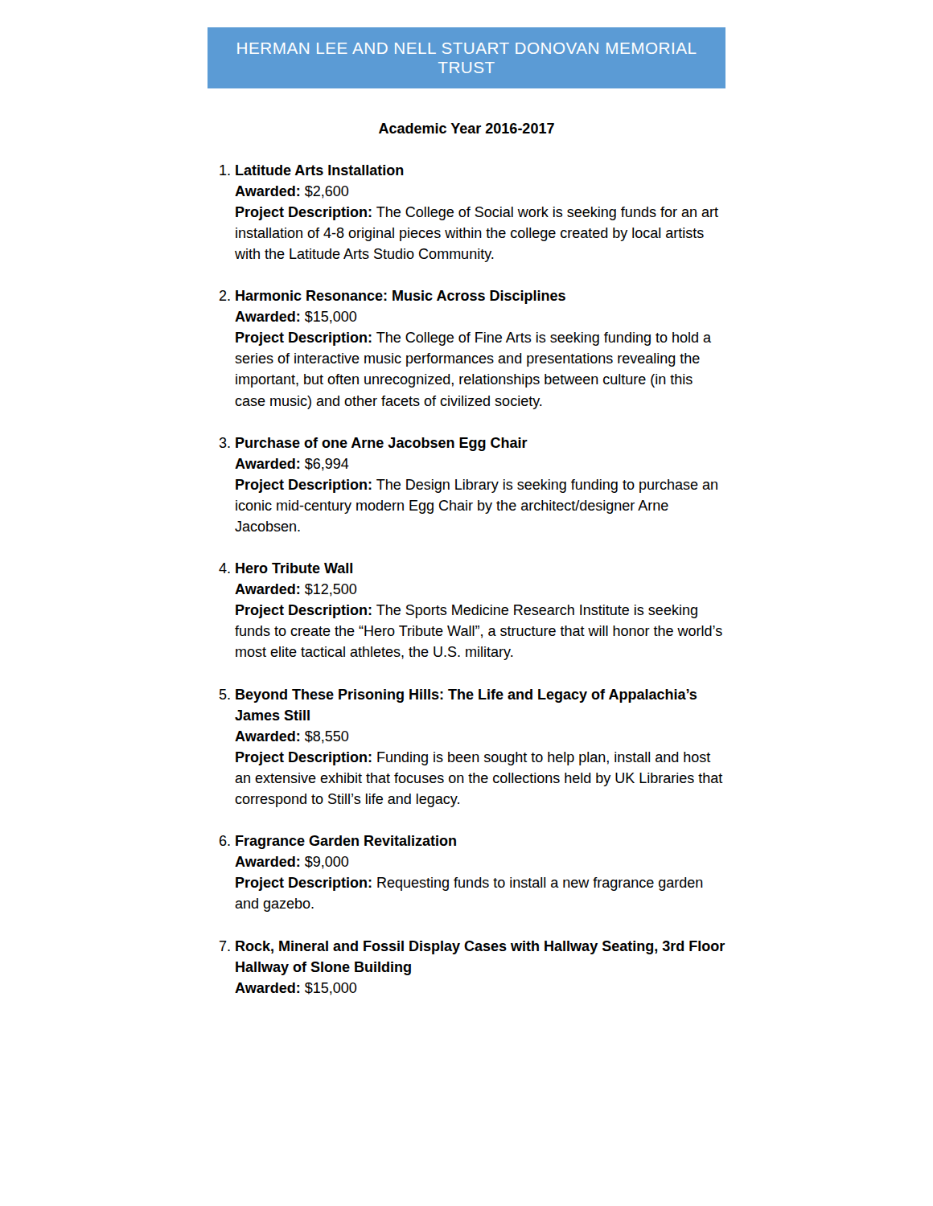HERMAN LEE AND NELL STUART DONOVAN MEMORIAL TRUST
Academic Year 2016-2017
Latitude Arts Installation
Awarded: $2,600
Project Description: The College of Social work is seeking funds for an art installation of 4-8 original pieces within the college created by local artists with the Latitude Arts Studio Community.
Harmonic Resonance: Music Across Disciplines
Awarded: $15,000
Project Description: The College of Fine Arts is seeking funding to hold a series of interactive music performances and presentations revealing the important, but often unrecognized, relationships between culture (in this case music) and other facets of civilized society.
Purchase of one Arne Jacobsen Egg Chair
Awarded: $6,994
Project Description: The Design Library is seeking funding to purchase an iconic mid-century modern Egg Chair by the architect/designer Arne Jacobsen.
Hero Tribute Wall
Awarded: $12,500
Project Description: The Sports Medicine Research Institute is seeking funds to create the “Hero Tribute Wall”, a structure that will honor the world’s most elite tactical athletes, the U.S. military.
Beyond These Prisoning Hills: The Life and Legacy of Appalachia’s James Still
Awarded: $8,550
Project Description: Funding is been sought to help plan, install and host an extensive exhibit that focuses on the collections held by UK Libraries that correspond to Still’s life and legacy.
Fragrance Garden Revitalization
Awarded: $9,000
Project Description: Requesting funds to install a new fragrance garden and gazebo.
Rock, Mineral and Fossil Display Cases with Hallway Seating, 3rd Floor Hallway of Slone Building
Awarded: $15,000